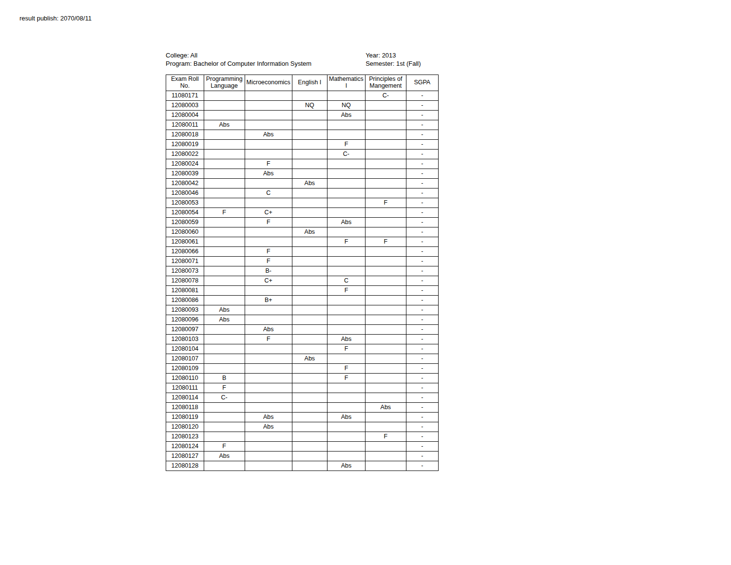result publish: 2070/08/11
| College: All | Year: 2013 |
| Program: Bachelor of Computer Information System | Semester: 1st (Fall) |
| Exam Roll No. | Programming Language | Microeconomics | English I | Mathematics I | Principles of Mangement | SGPA |
| --- | --- | --- | --- | --- | --- | --- |
| 11080171 | | | | | C- | - |
| 12080003 | | | NQ | NQ | | - |
| 12080004 | | | | Abs | | - |
| 12080011 | Abs | | | | | - |
| 12080018 | | Abs | | | | - |
| 12080019 | | | | F | | - |
| 12080022 | | | | C- | | - |
| 12080024 | | F | | | | - |
| 12080039 | | Abs | | | | - |
| 12080042 | | | Abs | | | - |
| 12080046 | | C | | | | - |
| 12080053 | | | | | F | - |
| 12080054 | F | C+ | | | | - |
| 12080059 | | F | | Abs | | - |
| 12080060 | | | Abs | | | - |
| 12080061 | | | | F | F | - |
| 12080066 | | F | | | | - |
| 12080071 | | F | | | | - |
| 12080073 | | B- | | | | - |
| 12080078 | | C+ | | C | | - |
| 12080081 | | | | F | | - |
| 12080086 | | B+ | | | | - |
| 12080093 | Abs | | | | | - |
| 12080096 | Abs | | | | | - |
| 12080097 | | Abs | | | | - |
| 12080103 | | F | | Abs | | - |
| 12080104 | | | | F | | - |
| 12080107 | | | Abs | | | - |
| 12080109 | | | | F | | - |
| 12080110 | B | | | F | | - |
| 12080111 | F | | | | | - |
| 12080114 | C- | | | | | - |
| 12080118 | | | | | Abs | - |
| 12080119 | | Abs | | Abs | | - |
| 12080120 | | Abs | | | | - |
| 12080123 | | | | | F | - |
| 12080124 | F | | | | | - |
| 12080127 | Abs | | | | | - |
| 12080128 | | | | Abs | | - |